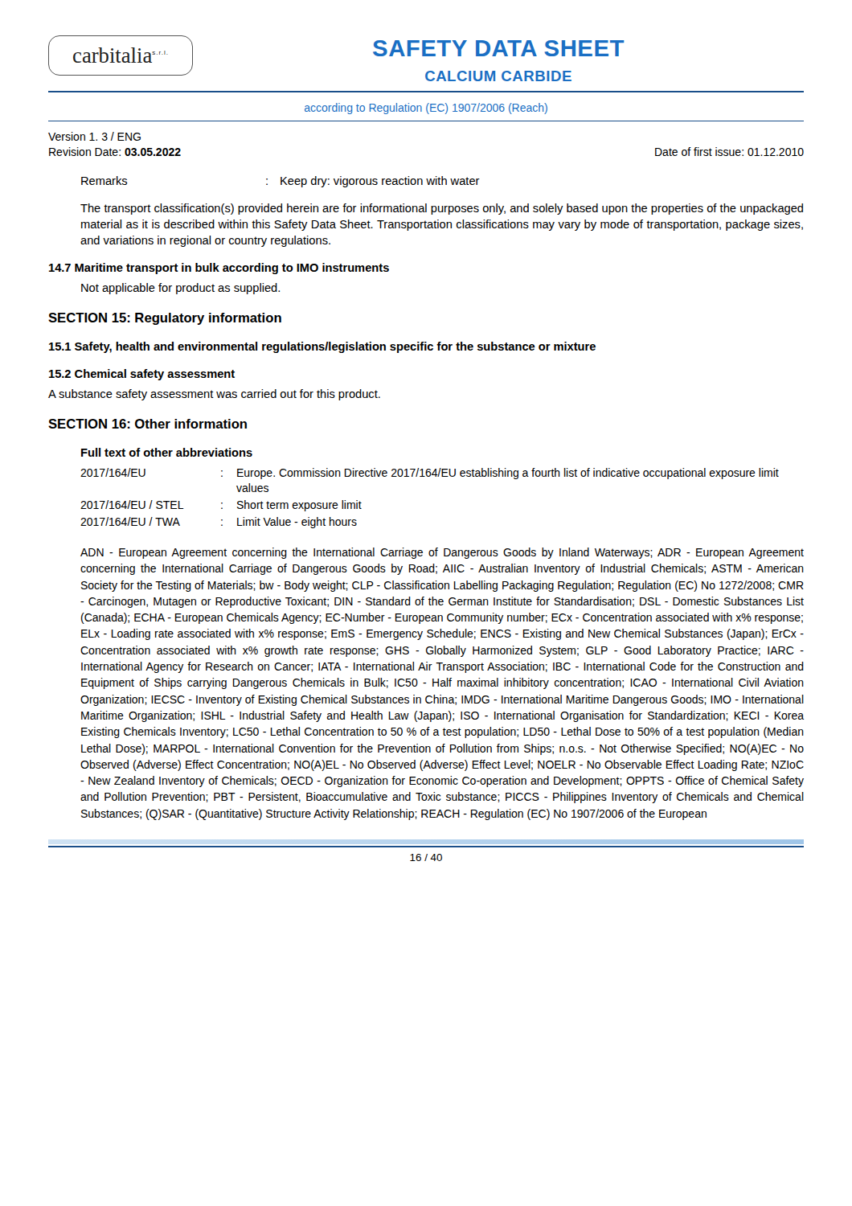carbitalias.r.l.
SAFETY DATA SHEET
CALCIUM CARBIDE
according to Regulation (EC) 1907/2006 (Reach)
Version 1. 3 / ENG
Revision Date: 03.05.2022 Date of first issue: 01.12.2010
Remarks
:
Keep dry: vigorous reaction with water
The transport classification(s) provided herein are for informational purposes only, and solely based upon the properties of the unpackaged material as it is described within this Safety Data Sheet. Transportation classifications may vary by mode of transportation, package sizes, and variations in regional or country regulations.
14.7 Maritime transport in bulk according to IMO instruments
Not applicable for product as supplied.
SECTION 15: Regulatory information
15.1 Safety, health and environmental regulations/legislation specific for the substance or mixture
15.2 Chemical safety assessment
A substance safety assessment was carried out for this product.
SECTION 16: Other information
Full text of other abbreviations
| 2017/164/EU | : | Europe. Commission Directive 2017/164/EU establishing a fourth list of indicative occupational exposure limit values |
| 2017/164/EU / STEL | : | Short term exposure limit |
| 2017/164/EU / TWA | : | Limit Value - eight hours |
ADN - European Agreement concerning the International Carriage of Dangerous Goods by Inland Waterways; ADR - European Agreement concerning the International Carriage of Dangerous Goods by Road; AIIC - Australian Inventory of Industrial Chemicals; ASTM - American Society for the Testing of Materials; bw - Body weight; CLP - Classification Labelling Packaging Regulation; Regulation (EC) No 1272/2008; CMR - Carcinogen, Mutagen or Reproductive Toxicant; DIN - Standard of the German Institute for Standardisation; DSL - Domestic Substances List (Canada); ECHA - European Chemicals Agency; EC-Number - European Community number; ECx - Concentration associated with x% response; ELx - Loading rate associated with x% response; EmS - Emergency Schedule; ENCS - Existing and New Chemical Substances (Japan); ErCx - Concentration associated with x% growth rate response; GHS - Globally Harmonized System; GLP - Good Laboratory Practice; IARC - International Agency for Research on Cancer; IATA - International Air Transport Association; IBC - International Code for the Construction and Equipment of Ships carrying Dangerous Chemicals in Bulk; IC50 - Half maximal inhibitory concentration; ICAO - International Civil Aviation Organization; IECSC - Inventory of Existing Chemical Substances in China; IMDG - International Maritime Dangerous Goods; IMO - International Maritime Organization; ISHL - Industrial Safety and Health Law (Japan); ISO - International Organisation for Standardization; KECI - Korea Existing Chemicals Inventory; LC50 - Lethal Concentration to 50 % of a test population; LD50 - Lethal Dose to 50% of a test population (Median Lethal Dose); MARPOL - International Convention for the Prevention of Pollution from Ships; n.o.s. - Not Otherwise Specified; NO(A)EC - No Observed (Adverse) Effect Concentration; NO(A)EL - No Observed (Adverse) Effect Level; NOELR - No Observable Effect Loading Rate; NZIoC - New Zealand Inventory of Chemicals; OECD - Organization for Economic Co-operation and Development; OPPTS - Office of Chemical Safety and Pollution Prevention; PBT - Persistent, Bioaccumulative and Toxic substance; PICCS - Philippines Inventory of Chemicals and Chemical Substances; (Q)SAR - (Quantitative) Structure Activity Relationship; REACH - Regulation (EC) No 1907/2006 of the European
16 / 40